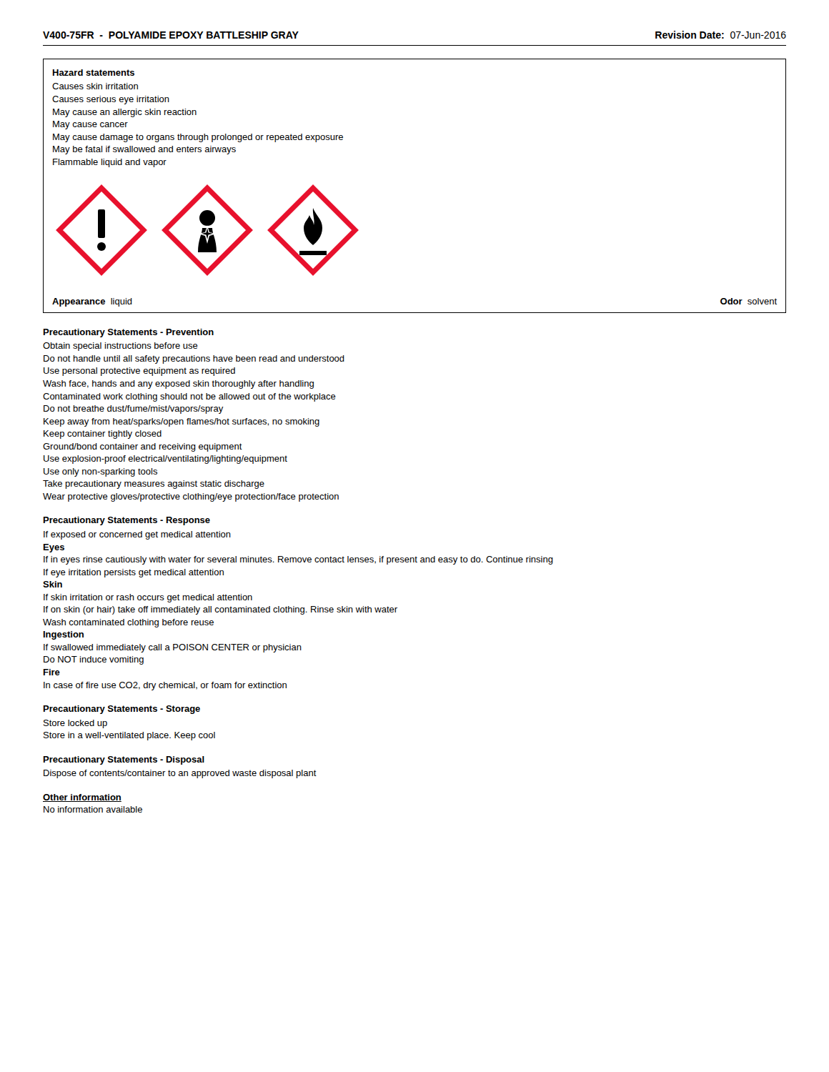V400-75FR - POLYAMIDE EPOXY BATTLESHIP GRAY
Revision Date: 07-Jun-2016
Hazard statements
Causes skin irritation
Causes serious eye irritation
May cause an allergic skin reaction
May cause cancer
May cause damage to organs through prolonged or repeated exposure
May be fatal if swallowed and enters airways
Flammable liquid and vapor
Appearance liquid
Odor solvent
Precautionary Statements - Prevention
Obtain special instructions before use
Do not handle until all safety precautions have been read and understood
Use personal protective equipment as required
Wash face, hands and any exposed skin thoroughly after handling
Contaminated work clothing should not be allowed out of the workplace
Do not breathe dust/fume/mist/vapors/spray
Keep away from heat/sparks/open flames/hot surfaces, no smoking
Keep container tightly closed
Ground/bond container and receiving equipment
Use explosion-proof electrical/ventilating/lighting/equipment
Use only non-sparking tools
Take precautionary measures against static discharge
Wear protective gloves/protective clothing/eye protection/face protection
Precautionary Statements - Response
If exposed or concerned get medical attention
Eyes
If in eyes rinse cautiously with water for several minutes. Remove contact lenses, if present and easy to do. Continue rinsing
If eye irritation persists get medical attention
Skin
If skin irritation or rash occurs get medical attention
If on skin (or hair) take off immediately all contaminated clothing. Rinse skin with water
Wash contaminated clothing before reuse
Ingestion
If swallowed immediately call a POISON CENTER or physician
Do NOT induce vomiting
Fire
In case of fire use CO2, dry chemical, or foam for extinction
Precautionary Statements - Storage
Store locked up
Store in a well-ventilated place. Keep cool
Precautionary Statements - Disposal
Dispose of contents/container to an approved waste disposal plant
Other information
No information available